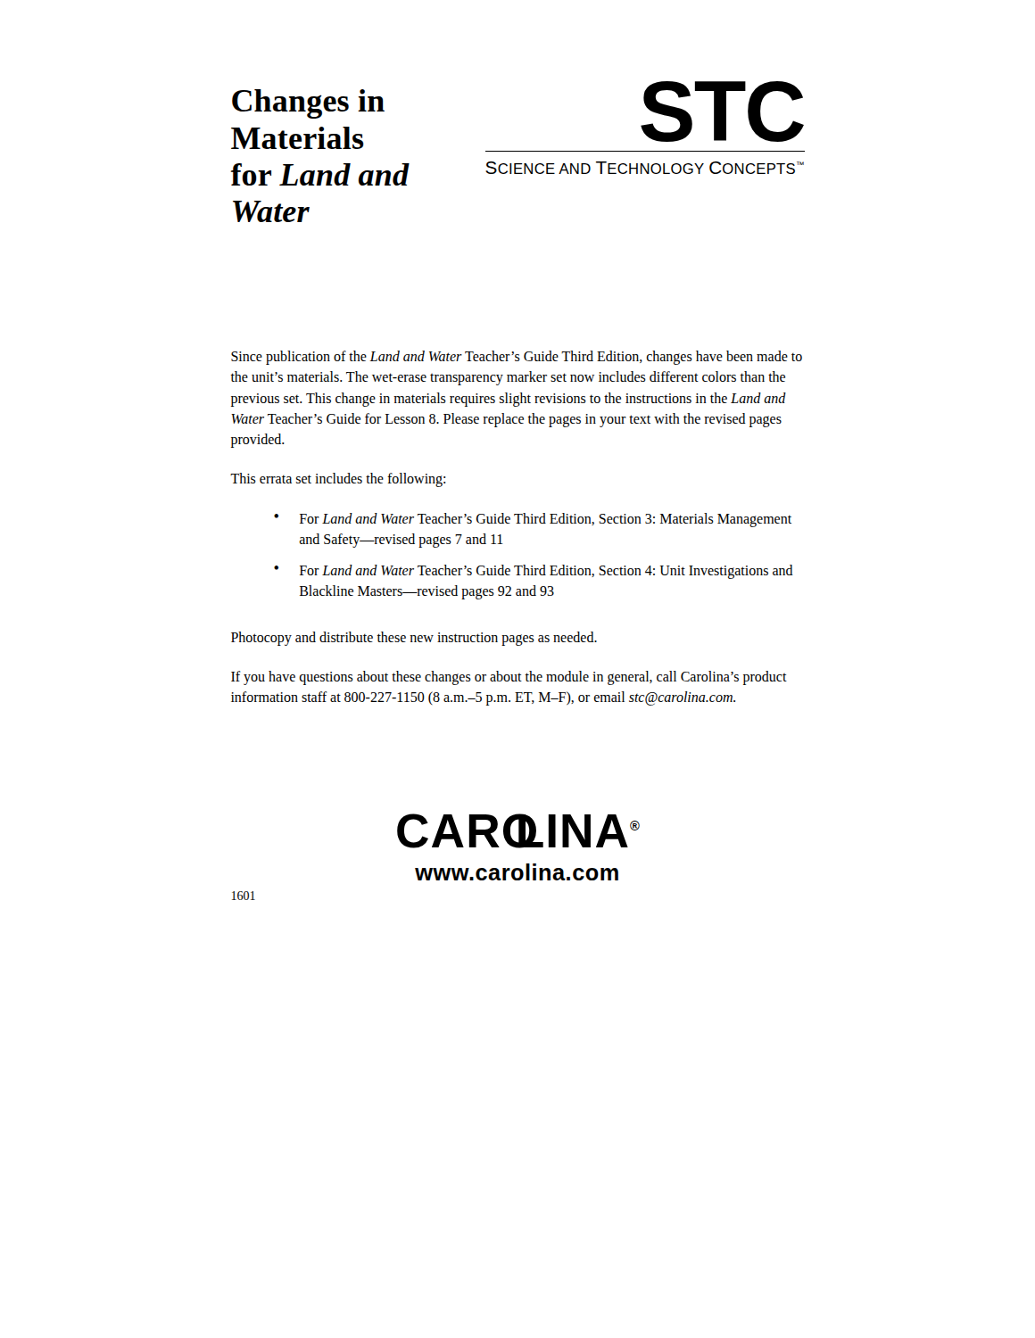Changes in Materials
for Land and Water
STC
SCIENCE AND TECHNOLOGY CONCEPTS™
Since publication of the Land and Water Teacher’s Guide Third Edition, changes have been made to the unit’s materials. The wet-erase transparency marker set now includes different colors than the previous set. This change in materials requires slight revisions to the instructions in the Land and Water Teacher’s Guide for Lesson 8. Please replace the pages in your text with the revised pages provided.
This errata set includes the following:
For Land and Water Teacher’s Guide Third Edition, Section 3: Materials Management and Safety—revised pages 7 and 11
For Land and Water Teacher’s Guide Third Edition, Section 4: Unit Investigations and Blackline Masters—revised pages 92 and 93
Photocopy and distribute these new instruction pages as needed.
If you have questions about these changes or about the module in general, call Carolina’s product information staff at 800-227-1150 (8 a.m.–5 p.m. ET, M–F), or email stc@carolina.com.
CAR LINA®
www.carolina.com
1601